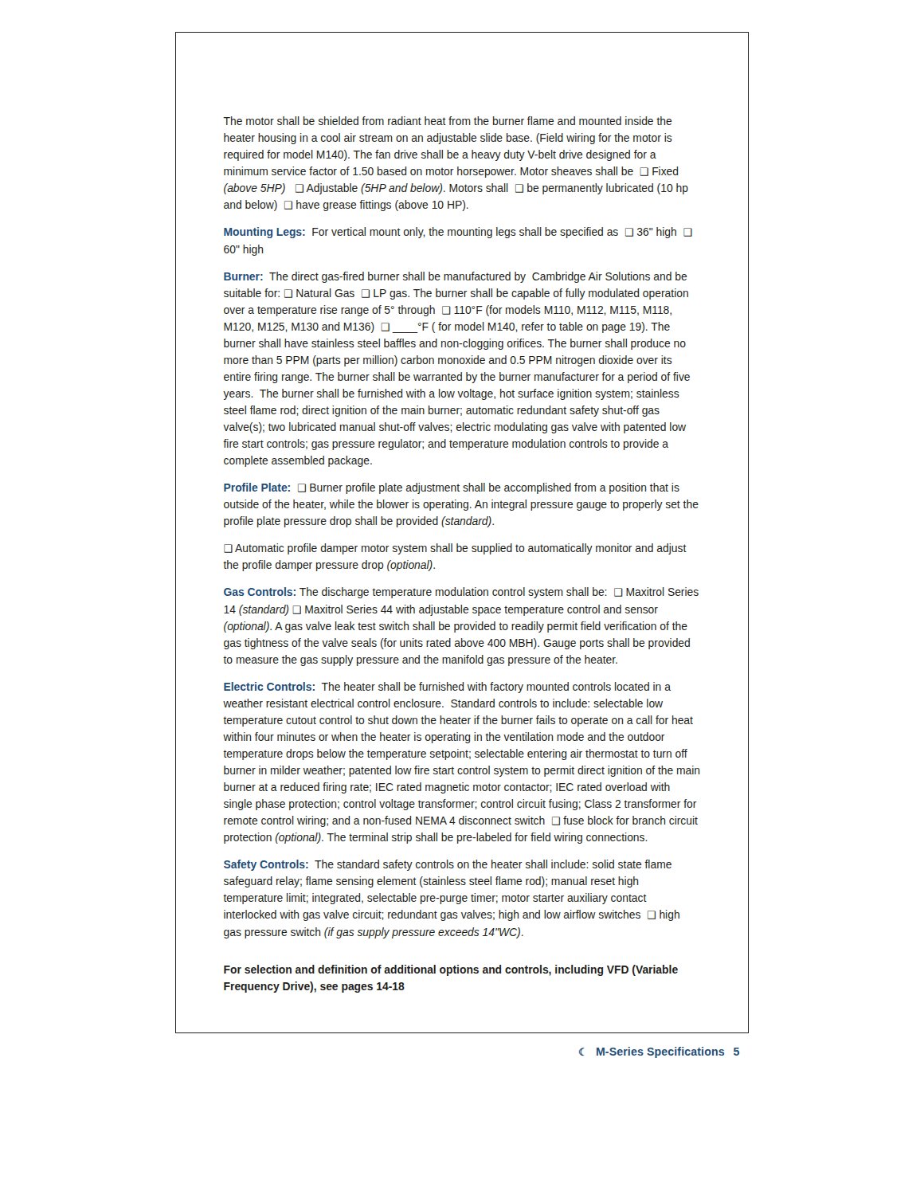The motor shall be shielded from radiant heat from the burner flame and mounted inside the heater housing in a cool air stream on an adjustable slide base. (Field wiring for the motor is required for model M140). The fan drive shall be a heavy duty V-belt drive designed for a minimum service factor of 1.50 based on motor horsepower. Motor sheaves shall be ❑ Fixed (above 5HP) ❑ Adjustable (5HP and below). Motors shall ❑ be permanently lubricated (10 hp and below) ❑ have grease fittings (above 10 HP).
Mounting Legs: For vertical mount only, the mounting legs shall be specified as ❑ 36" high ❑ 60" high
Burner: The direct gas-fired burner shall be manufactured by Cambridge Air Solutions and be suitable for: ❑ Natural Gas ❑ LP gas. The burner shall be capable of fully modulated operation over a temperature rise range of 5° through ❑ 110°F (for models M110, M112, M115, M118, M120, M125, M130 and M136) ❑ ____°F ( for model M140, refer to table on page 19). The burner shall have stainless steel baffles and non-clogging orifices. The burner shall produce no more than 5 PPM (parts per million) carbon monoxide and 0.5 PPM nitrogen dioxide over its entire firing range. The burner shall be warranted by the burner manufacturer for a period of five years. The burner shall be furnished with a low voltage, hot surface ignition system; stainless steel flame rod; direct ignition of the main burner; automatic redundant safety shut-off gas valve(s); two lubricated manual shut-off valves; electric modulating gas valve with patented low fire start controls; gas pressure regulator; and temperature modulation controls to provide a complete assembled package.
Profile Plate: ❑ Burner profile plate adjustment shall be accomplished from a position that is outside of the heater, while the blower is operating. An integral pressure gauge to properly set the profile plate pressure drop shall be provided (standard).
❑ Automatic profile damper motor system shall be supplied to automatically monitor and adjust the profile damper pressure drop (optional).
Gas Controls: The discharge temperature modulation control system shall be: ❑ Maxitrol Series 14 (standard) ❑ Maxitrol Series 44 with adjustable space temperature control and sensor (optional). A gas valve leak test switch shall be provided to readily permit field verification of the gas tightness of the valve seals (for units rated above 400 MBH). Gauge ports shall be provided to measure the gas supply pressure and the manifold gas pressure of the heater.
Electric Controls: The heater shall be furnished with factory mounted controls located in a weather resistant electrical control enclosure. Standard controls to include: selectable low temperature cutout control to shut down the heater if the burner fails to operate on a call for heat within four minutes or when the heater is operating in the ventilation mode and the outdoor temperature drops below the temperature setpoint; selectable entering air thermostat to turn off burner in milder weather; patented low fire start control system to permit direct ignition of the main burner at a reduced firing rate; IEC rated magnetic motor contactor; IEC rated overload with single phase protection; control voltage transformer; control circuit fusing; Class 2 transformer for remote control wiring; and a non-fused NEMA 4 disconnect switch ❑ fuse block for branch circuit protection (optional). The terminal strip shall be pre-labeled for field wiring connections.
Safety Controls: The standard safety controls on the heater shall include: solid state flame safeguard relay; flame sensing element (stainless steel flame rod); manual reset high temperature limit; integrated, selectable pre-purge timer; motor starter auxiliary contact interlocked with gas valve circuit; redundant gas valves; high and low airflow switches ❑ high gas pressure switch (if gas supply pressure exceeds 14"WC).
For selection and definition of additional options and controls, including VFD (Variable Frequency Drive), see pages 14-18
☾ M-Series Specifications 5